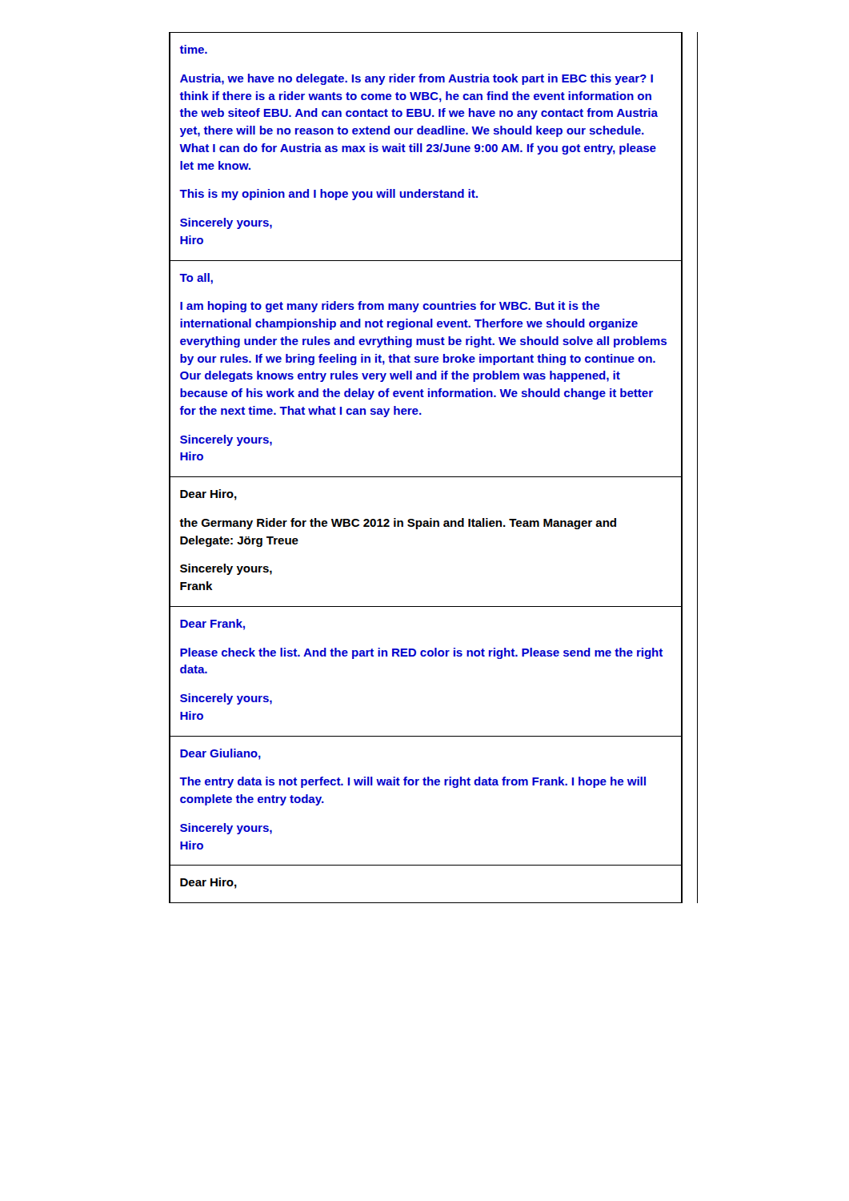| time. Austria, we have no delegate. Is any rider from Austria took part in EBC this year? I think if there is a rider wants to come to WBC, he can find the event information on the web siteof EBU. And can contact to EBU. If we have no any contact from Austria yet, there will be no reason to extend our deadline. We should keep our schedule. What I can do for Austria as max is wait till 23/June 9:00 AM. If you got entry, please let me know. This is my opinion and I hope you will understand it. Sincerely yours, Hiro |
| To all, I am hoping to get many riders from many countries for WBC. But it is the international championship and not regional event. Therfore we should organize everything under the rules and evrything must be right. We should solve all problems by our rules. If we bring feeling in it, that sure broke important thing to continue on. Our delegats knows entry rules very well and if the problem was happened, it because of his work and the delay of event information. We should change it better for the next time. That what I can say here. Sincerely yours, Hiro |
| Dear Hiro, the Germany Rider for the WBC 2012 in Spain and Italien. Team Manager and Delegate: Jörg Treue Sincerely yours, Frank |
| Dear Frank, Please check the list. And the part in RED color is not right. Please send me the right data. Sincerely yours, Hiro |
| Dear Giuliano, The entry data is not perfect. I will wait for the right data from Frank. I hope he will complete the entry today. Sincerely yours, Hiro |
| Dear Hiro, |